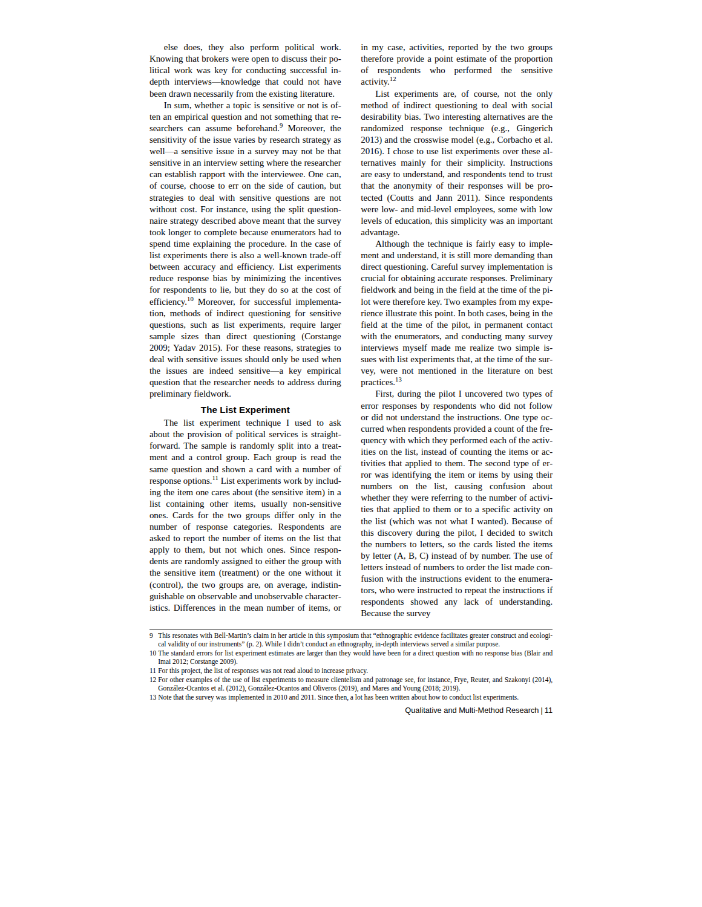else does, they also perform political work. Knowing that brokers were open to discuss their political work was key for conducting successful in-depth interviews—knowledge that could not have been drawn necessarily from the existing literature.
In sum, whether a topic is sensitive or not is often an empirical question and not something that researchers can assume beforehand.9 Moreover, the sensitivity of the issue varies by research strategy as well—a sensitive issue in a survey may not be that sensitive in an interview setting where the researcher can establish rapport with the interviewee. One can, of course, choose to err on the side of caution, but strategies to deal with sensitive questions are not without cost. For instance, using the split questionnaire strategy described above meant that the survey took longer to complete because enumerators had to spend time explaining the procedure. In the case of list experiments there is also a well-known trade-off between accuracy and efficiency. List experiments reduce response bias by minimizing the incentives for respondents to lie, but they do so at the cost of efficiency.10 Moreover, for successful implementation, methods of indirect questioning for sensitive questions, such as list experiments, require larger sample sizes than direct questioning (Corstange 2009; Yadav 2015). For these reasons, strategies to deal with sensitive issues should only be used when the issues are indeed sensitive—a key empirical question that the researcher needs to address during preliminary fieldwork.
The List Experiment
The list experiment technique I used to ask about the provision of political services is straightforward. The sample is randomly split into a treatment and a control group. Each group is read the same question and shown a card with a number of response options.11 List experiments work by including the item one cares about (the sensitive item) in a list containing other items, usually non-sensitive ones. Cards for the two groups differ only in the number of response categories. Respondents are asked to report the number of items on the list that apply to them, but not which ones. Since respondents are randomly assigned to either the group with the sensitive item (treatment) or the one without it (control), the two groups are, on average, indistinguishable on observable and unobservable characteristics. Differences in the mean number of items, or in my case, activities, reported by the two groups therefore provide a point estimate of the proportion of respondents who performed the sensitive activity.12
List experiments are, of course, not the only method of indirect questioning to deal with social desirability bias. Two interesting alternatives are the randomized response technique (e.g., Gingerich 2013) and the crosswise model (e.g., Corbacho et al. 2016). I chose to use list experiments over these alternatives mainly for their simplicity. Instructions are easy to understand, and respondents tend to trust that the anonymity of their responses will be protected (Coutts and Jann 2011). Since respondents were low- and mid-level employees, some with low levels of education, this simplicity was an important advantage.
Although the technique is fairly easy to implement and understand, it is still more demanding than direct questioning. Careful survey implementation is crucial for obtaining accurate responses. Preliminary fieldwork and being in the field at the time of the pilot were therefore key. Two examples from my experience illustrate this point. In both cases, being in the field at the time of the pilot, in permanent contact with the enumerators, and conducting many survey interviews myself made me realize two simple issues with list experiments that, at the time of the survey, were not mentioned in the literature on best practices.13
First, during the pilot I uncovered two types of error responses by respondents who did not follow or did not understand the instructions. One type occurred when respondents provided a count of the frequency with which they performed each of the activities on the list, instead of counting the items or activities that applied to them. The second type of error was identifying the item or items by using their numbers on the list, causing confusion about whether they were referring to the number of activities that applied to them or to a specific activity on the list (which was not what I wanted). Because of this discovery during the pilot, I decided to switch the numbers to letters, so the cards listed the items by letter (A, B, C) instead of by number. The use of letters instead of numbers to order the list made confusion with the instructions evident to the enumerators, who were instructed to repeat the instructions if respondents showed any lack of understanding. Because the survey
9 This resonates with Bell-Martin’s claim in her article in this symposium that “ethnographic evidence facilitates greater construct and ecological validity of our instruments” (p. 2). While I didn’t conduct an ethnography, in-depth interviews served a similar purpose.
10 The standard errors for list experiment estimates are larger than they would have been for a direct question with no response bias (Blair and Imai 2012; Corstange 2009).
11 For this project, the list of responses was not read aloud to increase privacy.
12 For other examples of the use of list experiments to measure clientelism and patronage see, for instance, Frye, Reuter, and Szakonyi (2014), González-Ocantos et al. (2012), González-Ocantos and Oliveros (2019), and Mares and Young (2018; 2019).
13 Note that the survey was implemented in 2010 and 2011. Since then, a lot has been written about how to conduct list experiments.
Qualitative and Multi-Method Research|11